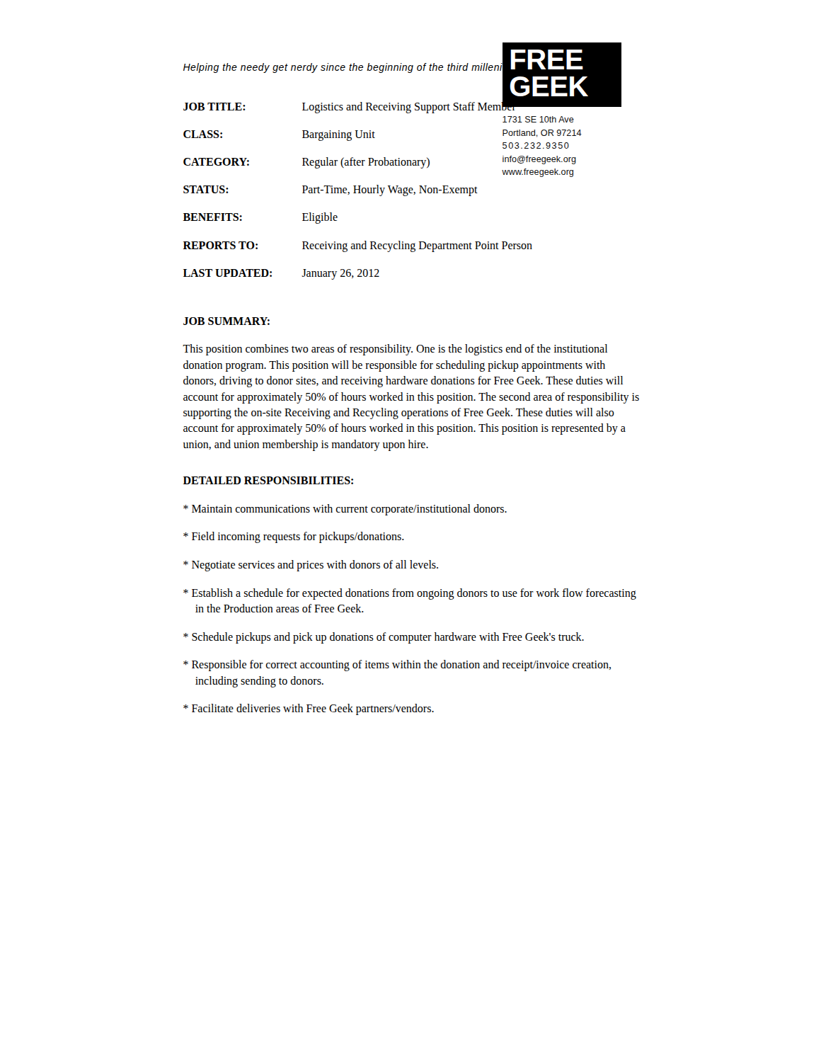Helping the needy get nerdy since the beginning of the third millenium...
FREE GEEK
1731 SE 10th Ave
Portland, OR 97214
503.232.9350
info@freegeek.org
www.freegeek.org
| JOB TITLE: | Logistics and Receiving Support Staff Member |
| CLASS: | Bargaining Unit |
| CATEGORY: | Regular (after Probationary) |
| STATUS: | Part-Time, Hourly Wage, Non-Exempt |
| BENEFITS: | Eligible |
| REPORTS TO: | Receiving and Recycling Department Point Person |
| LAST UPDATED: | January 26, 2012 |
JOB SUMMARY:
This position combines two areas of responsibility. One is the logistics end of the institutional donation program. This position will be responsible for scheduling pickup appointments with donors, driving to donor sites, and receiving hardware donations for Free Geek. These duties will account for approximately 50% of hours worked in this position. The second area of responsibility is supporting the on-site Receiving and Recycling operations of Free Geek. These duties will also account for approximately 50% of hours worked in this position. This position is represented by a union, and union membership is mandatory upon hire.
DETAILED RESPONSIBILITIES:
Maintain communications with current corporate/institutional donors.
Field incoming requests for pickups/donations.
Negotiate services and prices with donors of all levels.
Establish a schedule for expected donations from ongoing donors to use for work flow forecasting in the Production areas of Free Geek.
Schedule pickups and pick up donations of computer hardware with Free Geek's truck.
Responsible for correct accounting of items within the donation and receipt/invoice creation, including sending to donors.
Facilitate deliveries with Free Geek partners/vendors.